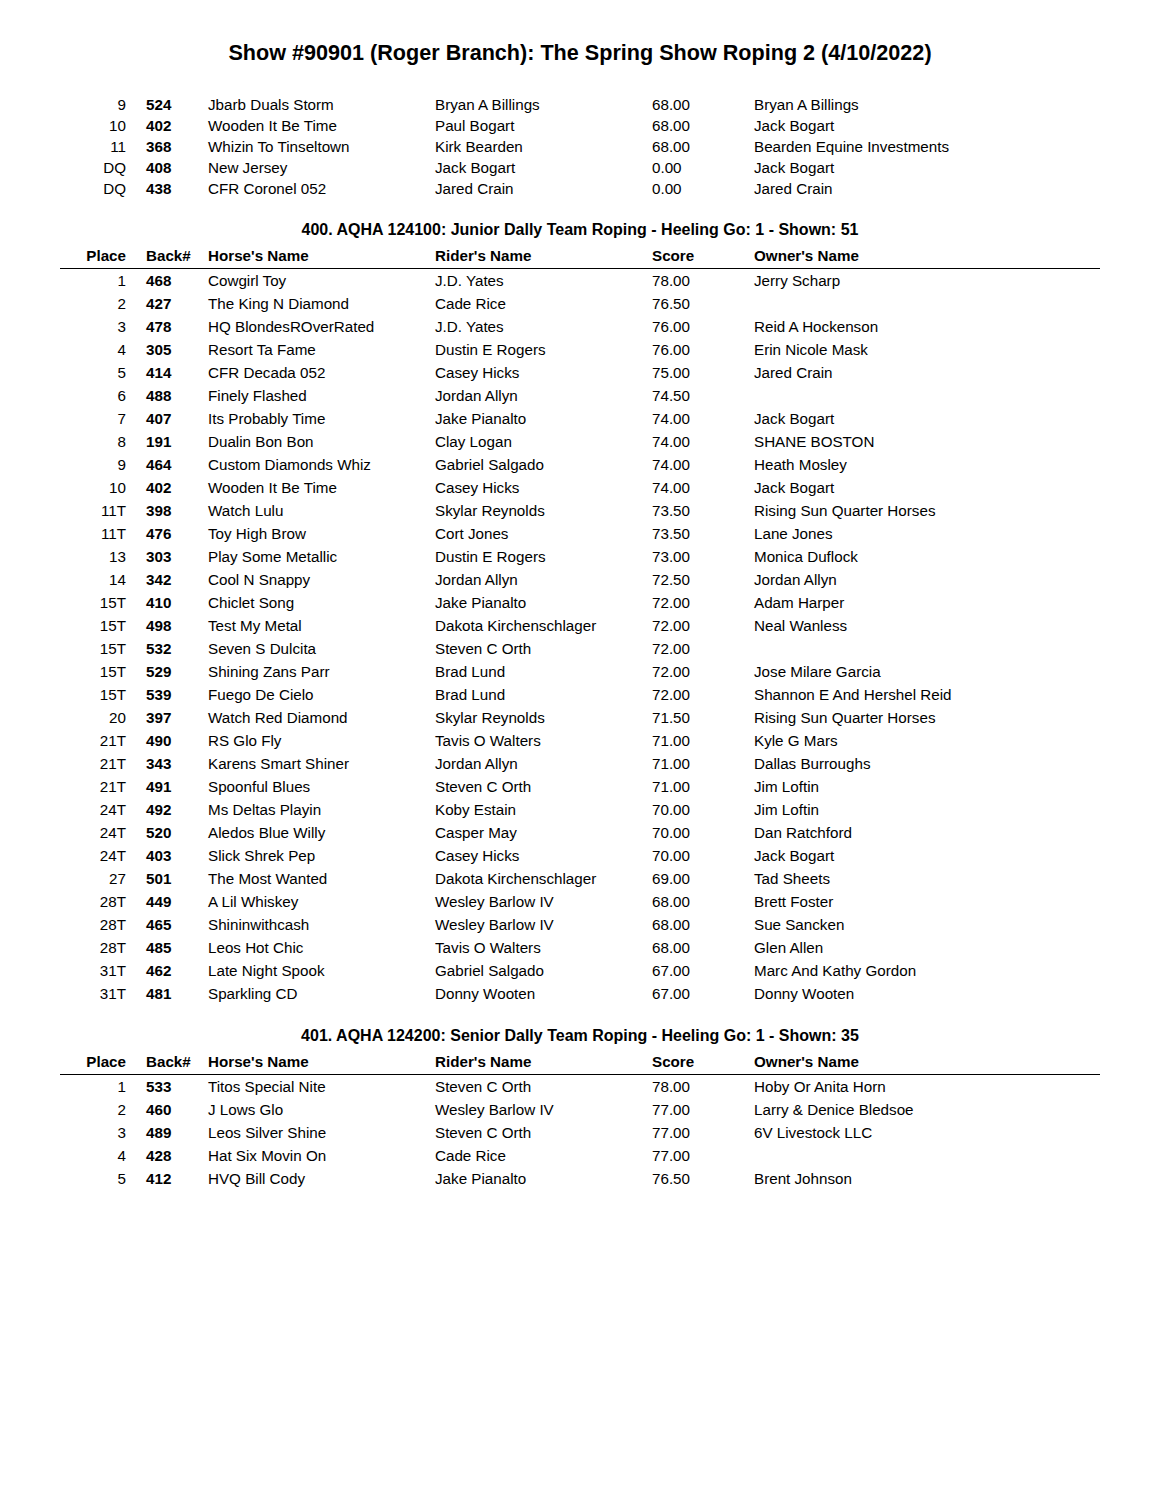Show #90901 (Roger Branch): The Spring Show Roping 2 (4/10/2022)
| Place | Back# | Horse's Name | Rider's Name | Score | Owner's Name |
| --- | --- | --- | --- | --- | --- |
| 9 | 524 | Jbarb Duals Storm | Bryan A Billings | 68.00 | Bryan A Billings |
| 10 | 402 | Wooden It Be Time | Paul Bogart | 68.00 | Jack Bogart |
| 11 | 368 | Whizin To Tinseltown | Kirk Bearden | 68.00 | Bearden Equine Investments |
| DQ | 408 | New Jersey | Jack Bogart | 0.00 | Jack Bogart |
| DQ | 438 | CFR Coronel 052 | Jared Crain | 0.00 | Jared Crain |
400. AQHA 124100: Junior Dally Team Roping - Heeling Go: 1 - Shown: 51
| Place | Back# | Horse's Name | Rider's Name | Score | Owner's Name |
| --- | --- | --- | --- | --- | --- |
| 1 | 468 | Cowgirl Toy | J.D. Yates | 78.00 | Jerry Scharp |
| 2 | 427 | The King N Diamond | Cade Rice | 76.50 | |
| 3 | 478 | HQ BlondesROverRated | J.D. Yates | 76.00 | Reid A Hockenson |
| 4 | 305 | Resort Ta Fame | Dustin E Rogers | 76.00 | Erin Nicole Mask |
| 5 | 414 | CFR Decada 052 | Casey Hicks | 75.00 | Jared Crain |
| 6 | 488 | Finely Flashed | Jordan Allyn | 74.50 | |
| 7 | 407 | Its Probably Time | Jake Pianalto | 74.00 | Jack Bogart |
| 8 | 191 | Dualin Bon Bon | Clay Logan | 74.00 | SHANE BOSTON |
| 9 | 464 | Custom Diamonds Whiz | Gabriel Salgado | 74.00 | Heath Mosley |
| 10 | 402 | Wooden It Be Time | Casey Hicks | 74.00 | Jack Bogart |
| 11T | 398 | Watch Lulu | Skylar Reynolds | 73.50 | Rising Sun Quarter Horses |
| 11T | 476 | Toy High Brow | Cort Jones | 73.50 | Lane Jones |
| 13 | 303 | Play Some Metallic | Dustin E Rogers | 73.00 | Monica Duflock |
| 14 | 342 | Cool N Snappy | Jordan Allyn | 72.50 | Jordan Allyn |
| 15T | 410 | Chiclet Song | Jake Pianalto | 72.00 | Adam Harper |
| 15T | 498 | Test My Metal | Dakota Kirchenschlager | 72.00 | Neal Wanless |
| 15T | 532 | Seven S Dulcita | Steven C Orth | 72.00 | |
| 15T | 529 | Shining Zans Parr | Brad Lund | 72.00 | Jose Milare Garcia |
| 15T | 539 | Fuego De Cielo | Brad Lund | 72.00 | Shannon E And Hershel Reid |
| 20 | 397 | Watch Red Diamond | Skylar Reynolds | 71.50 | Rising Sun Quarter Horses |
| 21T | 490 | RS Glo Fly | Tavis O Walters | 71.00 | Kyle G Mars |
| 21T | 343 | Karens Smart Shiner | Jordan Allyn | 71.00 | Dallas Burroughs |
| 21T | 491 | Spoonful Blues | Steven C Orth | 71.00 | Jim Loftin |
| 24T | 492 | Ms Deltas Playin | Koby Estain | 70.00 | Jim Loftin |
| 24T | 520 | Aledos Blue Willy | Casper May | 70.00 | Dan Ratchford |
| 24T | 403 | Slick Shrek Pep | Casey Hicks | 70.00 | Jack Bogart |
| 27 | 501 | The Most Wanted | Dakota Kirchenschlager | 69.00 | Tad Sheets |
| 28T | 449 | A Lil Whiskey | Wesley Barlow IV | 68.00 | Brett Foster |
| 28T | 465 | Shininwithcash | Wesley Barlow IV | 68.00 | Sue Sancken |
| 28T | 485 | Leos Hot Chic | Tavis O Walters | 68.00 | Glen Allen |
| 31T | 462 | Late Night Spook | Gabriel Salgado | 67.00 | Marc And Kathy Gordon |
| 31T | 481 | Sparkling CD | Donny Wooten | 67.00 | Donny Wooten |
401. AQHA 124200: Senior Dally Team Roping - Heeling Go: 1 - Shown: 35
| Place | Back# | Horse's Name | Rider's Name | Score | Owner's Name |
| --- | --- | --- | --- | --- | --- |
| 1 | 533 | Titos Special Nite | Steven C Orth | 78.00 | Hoby Or Anita Horn |
| 2 | 460 | J Lows Glo | Wesley Barlow IV | 77.00 | Larry & Denice Bledsoe |
| 3 | 489 | Leos Silver Shine | Steven C Orth | 77.00 | 6V Livestock LLC |
| 4 | 428 | Hat Six Movin On | Cade Rice | 77.00 | |
| 5 | 412 | HVQ Bill Cody | Jake Pianalto | 76.50 | Brent Johnson |